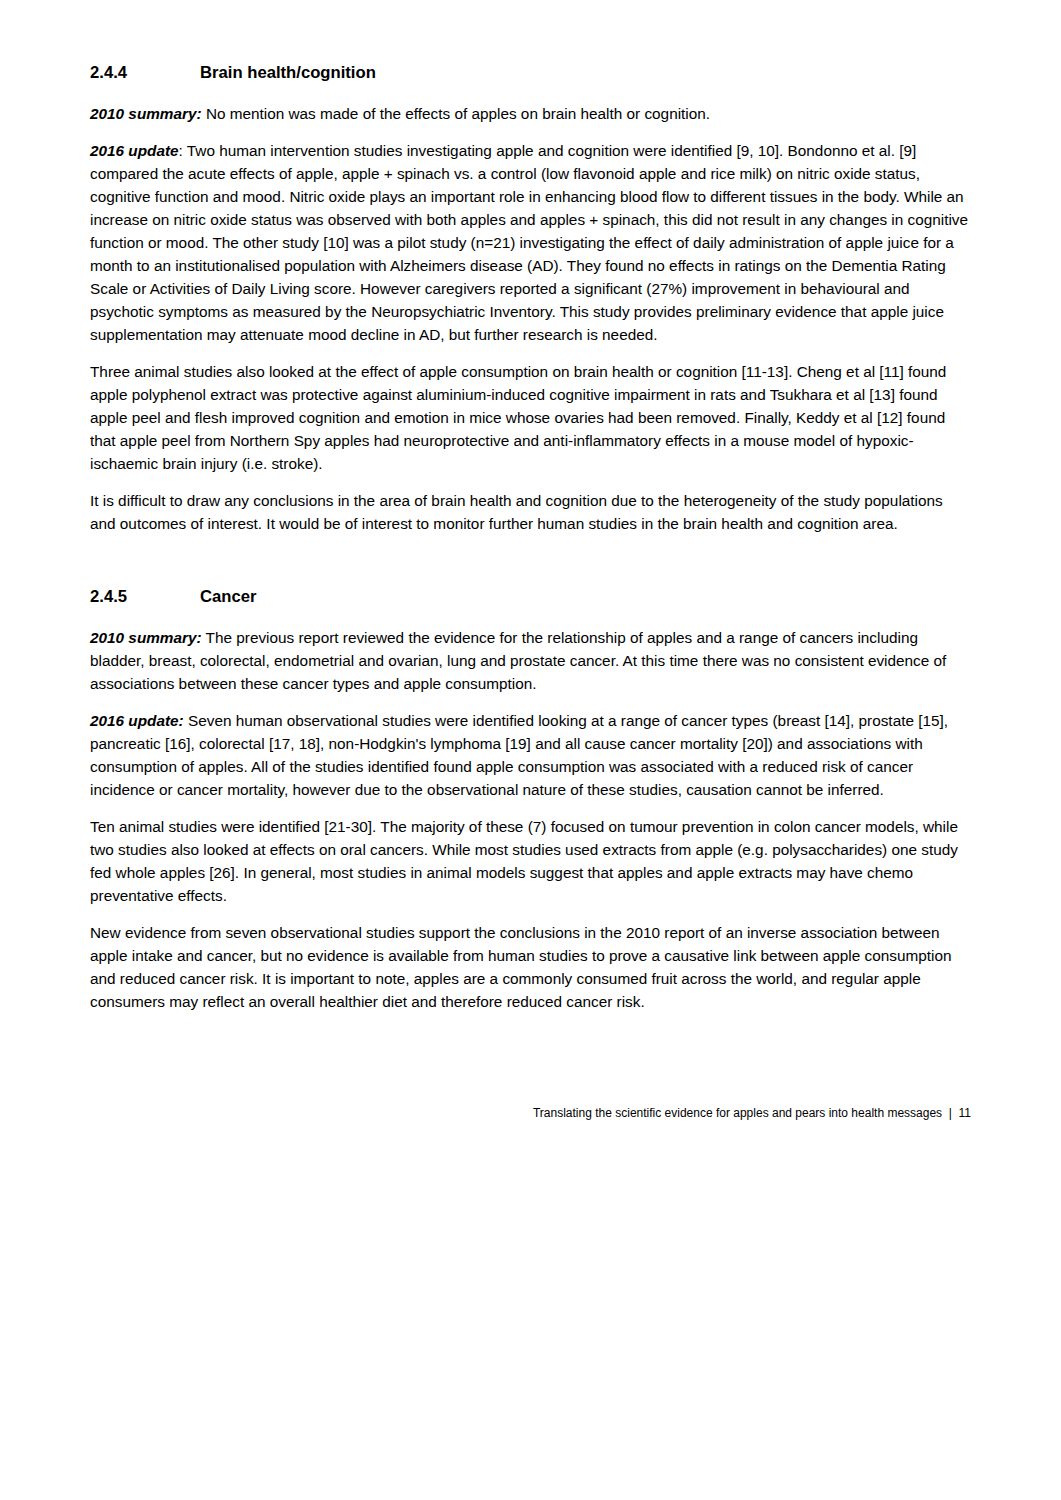2.4.4 Brain health/cognition
2010 summary: No mention was made of the effects of apples on brain health or cognition.
2016 update: Two human intervention studies investigating apple and cognition were identified [9, 10]. Bondonno et al. [9] compared the acute effects of apple, apple + spinach vs. a control (low flavonoid apple and rice milk) on nitric oxide status, cognitive function and mood. Nitric oxide plays an important role in enhancing blood flow to different tissues in the body. While an increase on nitric oxide status was observed with both apples and apples + spinach, this did not result in any changes in cognitive function or mood. The other study [10] was a pilot study (n=21) investigating the effect of daily administration of apple juice for a month to an institutionalised population with Alzheimers disease (AD). They found no effects in ratings on the Dementia Rating Scale or Activities of Daily Living score. However caregivers reported a significant (27%) improvement in behavioural and psychotic symptoms as measured by the Neuropsychiatric Inventory. This study provides preliminary evidence that apple juice supplementation may attenuate mood decline in AD, but further research is needed.
Three animal studies also looked at the effect of apple consumption on brain health or cognition [11-13]. Cheng et al [11] found apple polyphenol extract was protective against aluminium-induced cognitive impairment in rats and Tsukhara et al [13] found apple peel and flesh improved cognition and emotion in mice whose ovaries had been removed. Finally, Keddy et al [12] found that apple peel from Northern Spy apples had neuroprotective and anti-inflammatory effects in a mouse model of hypoxic-ischaemic brain injury (i.e. stroke).
It is difficult to draw any conclusions in the area of brain health and cognition due to the heterogeneity of the study populations and outcomes of interest. It would be of interest to monitor further human studies in the brain health and cognition area.
2.4.5 Cancer
2010 summary: The previous report reviewed the evidence for the relationship of apples and a range of cancers including bladder, breast, colorectal, endometrial and ovarian, lung and prostate cancer. At this time there was no consistent evidence of associations between these cancer types and apple consumption.
2016 update: Seven human observational studies were identified looking at a range of cancer types (breast [14], prostate [15], pancreatic [16], colorectal [17, 18], non-Hodgkin's lymphoma [19] and all cause cancer mortality [20]) and associations with consumption of apples. All of the studies identified found apple consumption was associated with a reduced risk of cancer incidence or cancer mortality, however due to the observational nature of these studies, causation cannot be inferred.
Ten animal studies were identified [21-30]. The majority of these (7) focused on tumour prevention in colon cancer models, while two studies also looked at effects on oral cancers. While most studies used extracts from apple (e.g. polysaccharides) one study fed whole apples [26]. In general, most studies in animal models suggest that apples and apple extracts may have chemo preventative effects.
New evidence from seven observational studies support the conclusions in the 2010 report of an inverse association between apple intake and cancer, but no evidence is available from human studies to prove a causative link between apple consumption and reduced cancer risk. It is important to note, apples are a commonly consumed fruit across the world, and regular apple consumers may reflect an overall healthier diet and therefore reduced cancer risk.
Translating the scientific evidence for apples and pears into health messages | 11